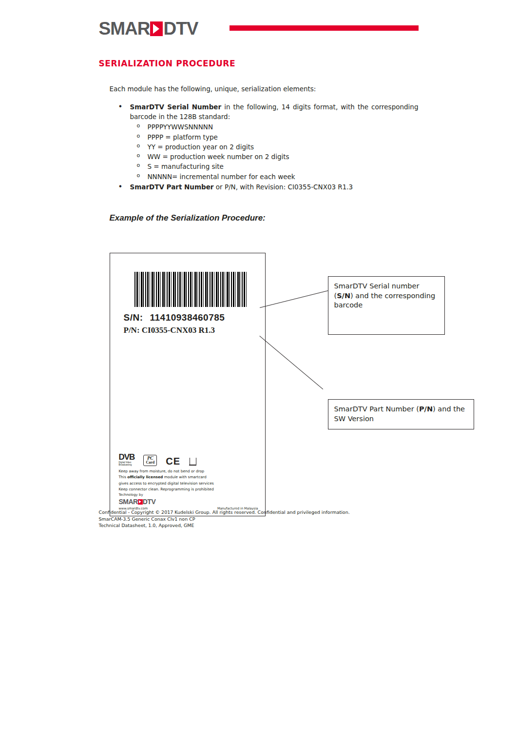SMAR DTV
SERIALIZATION PROCEDURE
Each module has the following, unique, serialization elements:
SmarDTV Serial Number in the following, 14 digits format, with the corresponding barcode in the 128B standard:
PPPPYYWWSNNNNN
PPPP = platform type
YY = production year on 2 digits
WW = production week number on 2 digits
S = manufacturing site
NNNNN= incremental number for each week
SmarDTV Part Number or P/N, with Revision: CI0355-CNX03 R1.3
Example of the Serialization Procedure:
S/N: 11410938460785
P/N: CI0355-CNX03 R1.3
DVBDigital Video
Broadcasting
PCCard
CE
Keep away from moisture, do not bend or drop
This officially licensed module with smartcard
gives access to encrypted digital television services
Keep connector clean. Reprogramming is prohibited
Technology by
SMAR DTV
www.smardtv.com Manufactured in Malaysia
SmarDTV Serial number (S/N) and the corresponding barcode
SmarDTV Part Number (P/N) and the SW Version
Confidential - Copyright © 2017 Kudelski Group. All rights reserved. Confidential and privileged information.
SmarCAM-3.5 Generic Conax CIv1 non CP
Technical Datasheet, 1.0, Approved, GME